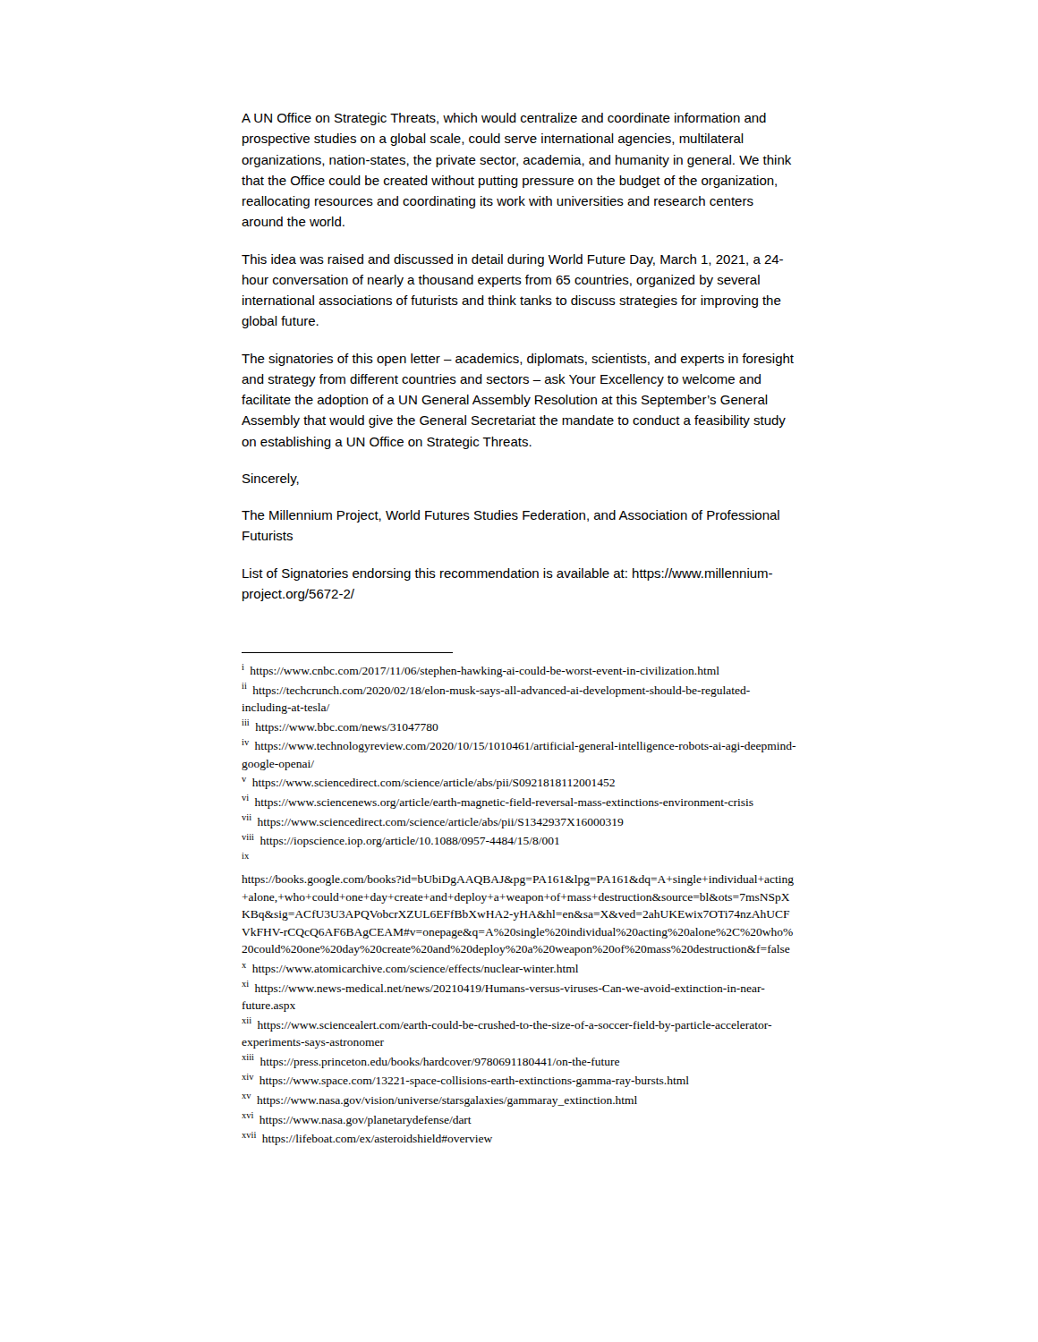A UN Office on Strategic Threats, which would centralize and coordinate information and prospective studies on a global scale, could serve international agencies, multilateral organizations, nation-states, the private sector, academia, and humanity in general. We think that the Office could be created without putting pressure on the budget of the organization, reallocating resources and coordinating its work with universities and research centers around the world.
This idea was raised and discussed in detail during World Future Day, March 1, 2021, a 24-hour conversation of nearly a thousand experts from 65 countries, organized by several international associations of futurists and think tanks to discuss strategies for improving the global future.
The signatories of this open letter – academics, diplomats, scientists, and experts in foresight and strategy from different countries and sectors – ask Your Excellency to welcome and facilitate the adoption of a UN General Assembly Resolution at this September’s General Assembly that would give the General Secretariat the mandate to conduct a feasibility study on establishing a UN Office on Strategic Threats.
Sincerely,
The Millennium Project, World Futures Studies Federation, and Association of Professional Futurists
List of Signatories endorsing this recommendation is available at: https://www.millennium-project.org/5672-2/
i https://www.cnbc.com/2017/11/06/stephen-hawking-ai-could-be-worst-event-in-civilization.html
ii https://techcrunch.com/2020/02/18/elon-musk-says-all-advanced-ai-development-should-be-regulated-including-at-tesla/
iii https://www.bbc.com/news/31047780
iv https://www.technologyreview.com/2020/10/15/1010461/artificial-general-intelligence-robots-ai-agi-deepmind-google-openai/
v https://www.sciencedirect.com/science/article/abs/pii/S0921818112001452
vi https://www.sciencenews.org/article/earth-magnetic-field-reversal-mass-extinctions-environment-crisis
vii https://www.sciencedirect.com/science/article/abs/pii/S1342937X16000319
viii https://iopscience.iop.org/article/10.1088/0957-4484/15/8/001
ix
https://books.google.com/books?id=bUbiDgAAQBAJ&pg=PA161&lpg=PA161&dq=A+single+individual+acting+alone,+who+could+one+day+create+and+deploy+a+weapon+of+mass+destruction&source=bl&ots=7msNSpXKBq&sig=ACfU3U3APQVobcrXZUL6EFfBbXwHA2-yHA&hl=en&sa=X&ved=2ahUKEwix7OTi74nzAhUCFVkFHV-rCQcQ6AF6BAgCEAM#v=onepage&q=A%20single%20individual%20acting%20alone%2C%20who%20could%20one%20day%20create%20and%20deploy%20a%20weapon%20of%20mass%20destruction&f=false
x https://www.atomicarchive.com/science/effects/nuclear-winter.html
xi https://www.news-medical.net/news/20210419/Humans-versus-viruses-Can-we-avoid-extinction-in-near-future.aspx
xii https://www.sciencealert.com/earth-could-be-crushed-to-the-size-of-a-soccer-field-by-particle-accelerator-experiments-says-astronomer
xiii https://press.princeton.edu/books/hardcover/9780691180441/on-the-future
xiv https://www.space.com/13221-space-collisions-earth-extinctions-gamma-ray-bursts.html
xv https://www.nasa.gov/vision/universe/starsgalaxies/gammaray_extinction.html
xvi https://www.nasa.gov/planetarydefense/dart
xvii https://lifeboat.com/ex/asteroidshield#overview